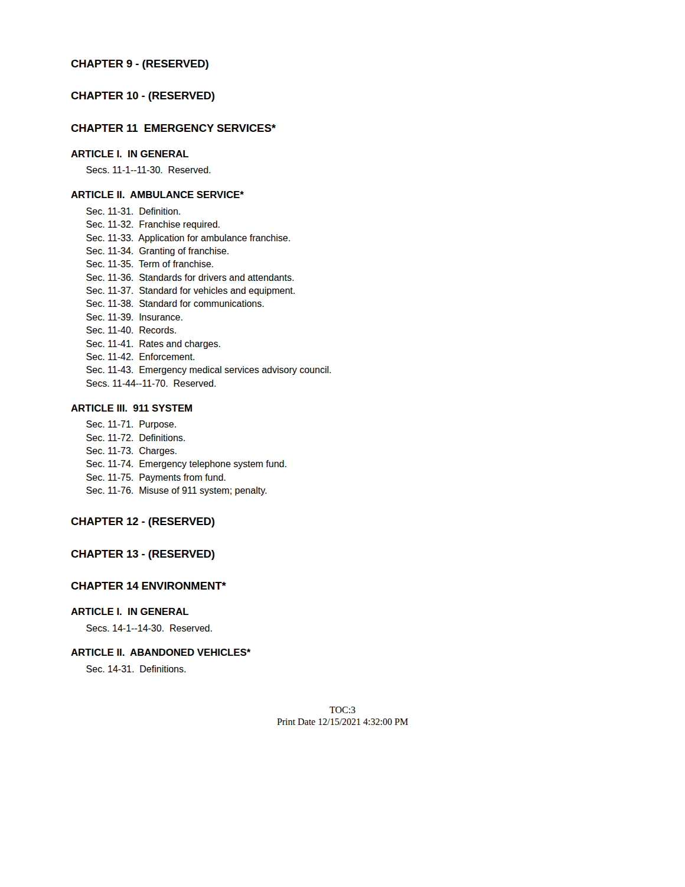CHAPTER 9 - (RESERVED)
CHAPTER 10 - (RESERVED)
CHAPTER 11 EMERGENCY SERVICES*
ARTICLE I. IN GENERAL
Secs. 11-1--11-30. Reserved.
ARTICLE II. AMBULANCE SERVICE*
Sec. 11-31. Definition.
Sec. 11-32. Franchise required.
Sec. 11-33. Application for ambulance franchise.
Sec. 11-34. Granting of franchise.
Sec. 11-35. Term of franchise.
Sec. 11-36. Standards for drivers and attendants.
Sec. 11-37. Standard for vehicles and equipment.
Sec. 11-38. Standard for communications.
Sec. 11-39. Insurance.
Sec. 11-40. Records.
Sec. 11-41. Rates and charges.
Sec. 11-42. Enforcement.
Sec. 11-43. Emergency medical services advisory council.
Secs. 11-44--11-70. Reserved.
ARTICLE III. 911 SYSTEM
Sec. 11-71. Purpose.
Sec. 11-72. Definitions.
Sec. 11-73. Charges.
Sec. 11-74. Emergency telephone system fund.
Sec. 11-75. Payments from fund.
Sec. 11-76. Misuse of 911 system; penalty.
CHAPTER 12 - (RESERVED)
CHAPTER 13 - (RESERVED)
CHAPTER 14 ENVIRONMENT*
ARTICLE I. IN GENERAL
Secs. 14-1--14-30. Reserved.
ARTICLE II. ABANDONED VEHICLES*
Sec. 14-31. Definitions.
TOC:3
Print Date 12/15/2021 4:32:00 PM